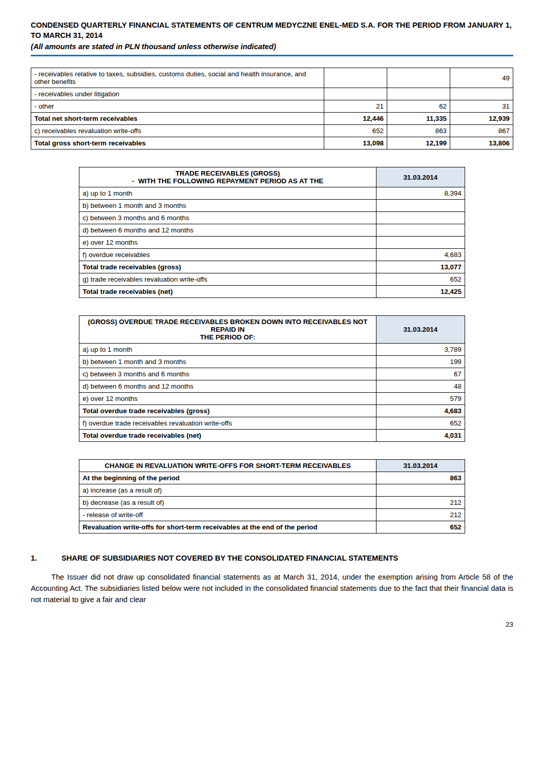CONDENSED QUARTERLY FINANCIAL STATEMENTS OF CENTRUM MEDYCZNE ENEL-MED S.A. FOR THE PERIOD FROM JANUARY 1, TO MARCH 31, 2014 (All amounts are stated in PLN thousand unless otherwise indicated)
| - receivables relative to taxes, subsidies, customs duties, social and health insurance, and other benefits | | | 49 |
| - receivables under litigation | | | |
| - other | 21 | 62 | 31 |
| Total net short-term receivables | 12,446 | 11,335 | 12,939 |
| c) receivables revaluation write-offs | 652 | 863 | 867 |
| Total gross short-term receivables | 13,098 | 12,199 | 13,806 |
| TRADE RECEIVABLES (GROSS) - WITH THE FOLLOWING REPAYMENT PERIOD AS AT THE | 31.03.2014 |
| a) up to 1 month | 8,394 |
| b) between 1 month and 3 months | |
| c) between 3 months and 6 months | |
| d) between 6 months and 12 months | |
| e) over 12 months | |
| f) overdue receivables | 4,683 |
| Total trade receivables (gross) | 13,077 |
| g) trade receivables revaluation write-offs | 652 |
| Total trade receivables (net) | 12,425 |
| (GROSS) OVERDUE TRADE RECEIVABLES BROKEN DOWN INTO RECEIVABLES NOT REPAID IN THE PERIOD OF: | 31.03.2014 |
| a) up to 1 month | 3,789 |
| b) between 1 month and 3 months | 199 |
| c) between 3 months and 6 months | 67 |
| d) between 6 months and 12 months | 48 |
| e) over 12 months | 579 |
| Total overdue trade receivables (gross) | 4,683 |
| f) overdue trade receivables revaluation write-offs | 652 |
| Total overdue trade receivables (net) | 4,031 |
| CHANGE IN REVALUATION WRITE-OFFS FOR SHORT-TERM RECEIVABLES | 31.03.2014 |
| At the beginning of the period | 863 |
| a) increase (as a result of) | |
| b) decrease (as a result of) | 212 |
| - release of write-off | 212 |
| Revaluation write-offs for short-term receivables at the end of the period | 652 |
1. SHARE OF SUBSIDIARIES NOT COVERED BY THE CONSOLIDATED FINANCIAL STATEMENTS
The Issuer did not draw up consolidated financial statements as at March 31, 2014, under the exemption arising from Article 58 of the Accounting Act. The subsidiaries listed below were not included in the consolidated financial statements due to the fact that their financial data is not material to give a fair and clear
23